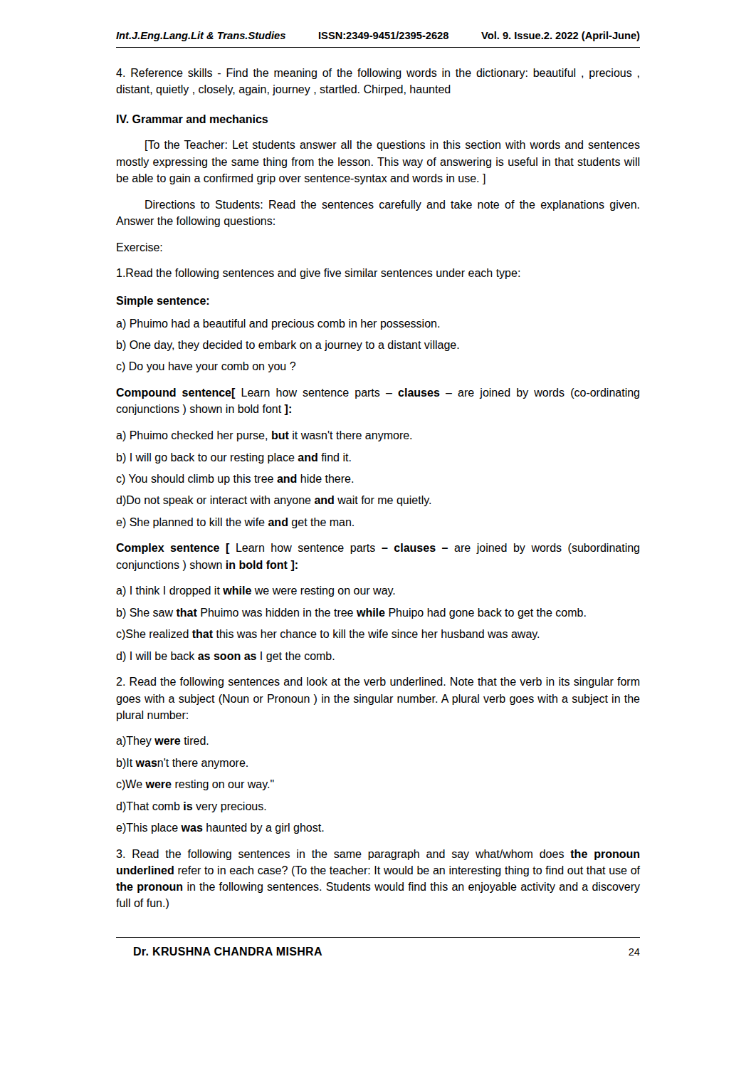Int.J.Eng.Lang.Lit & Trans.Studies ISSN:2349-9451/2395-2628 Vol. 9. Issue.2. 2022 (April-June)
4. Reference skills - Find the meaning of the following words in the dictionary: beautiful , precious , distant, quietly , closely, again, journey , startled. Chirped, haunted
IV. Grammar and mechanics
[To the Teacher: Let students answer all the questions in this section with words and sentences mostly expressing the same thing from the lesson. This way of answering is useful in that students will be able to gain a confirmed grip over sentence-syntax and words in use. ]
Directions to Students: Read the sentences carefully and take note of the explanations given. Answer the following questions:
Exercise:
1.Read the following sentences and give five similar sentences under each type:
Simple sentence:
a) Phuimo had a beautiful and precious comb in her possession.
b) One day, they decided to embark on a journey to a distant village.
c) Do you have your comb on you ?
Compound sentence[ Learn how sentence parts – clauses – are joined by words (co-ordinating conjunctions ) shown in bold font ]:
a) Phuimo checked her purse, but it wasn't there anymore.
b) I will go back to our resting place and find it.
c) You should climb up this tree and hide there.
d)Do not speak or interact with anyone and wait for me quietly.
e) She planned to kill the wife and get the man.
Complex sentence [ Learn how sentence parts – clauses – are joined by words (subordinating conjunctions ) shown in bold font ]:
a) I think I dropped it while we were resting on our way.
b) She saw that Phuimo was hidden in the tree while Phuipo had gone back to get the comb.
c)She realized that this was her chance to kill the wife since her husband was away.
d) I will be back as soon as I get the comb.
2. Read the following sentences and look at the verb underlined. Note that the verb in its singular form goes with a subject (Noun or Pronoun ) in the singular number. A plural verb goes with a subject in the plural number:
a)They were tired.
b)It wasn't there anymore.
c)We were resting on our way."
d)That comb is very precious.
e)This place was haunted by a girl ghost.
3. Read the following sentences in the same paragraph and say what/whom does the pronoun underlined refer to in each case? (To the teacher: It would be an interesting thing to find out that use of the pronoun in the following sentences. Students would find this an enjoyable activity and a discovery full of fun.)
Dr. KRUSHNA CHANDRA MISHRA 24